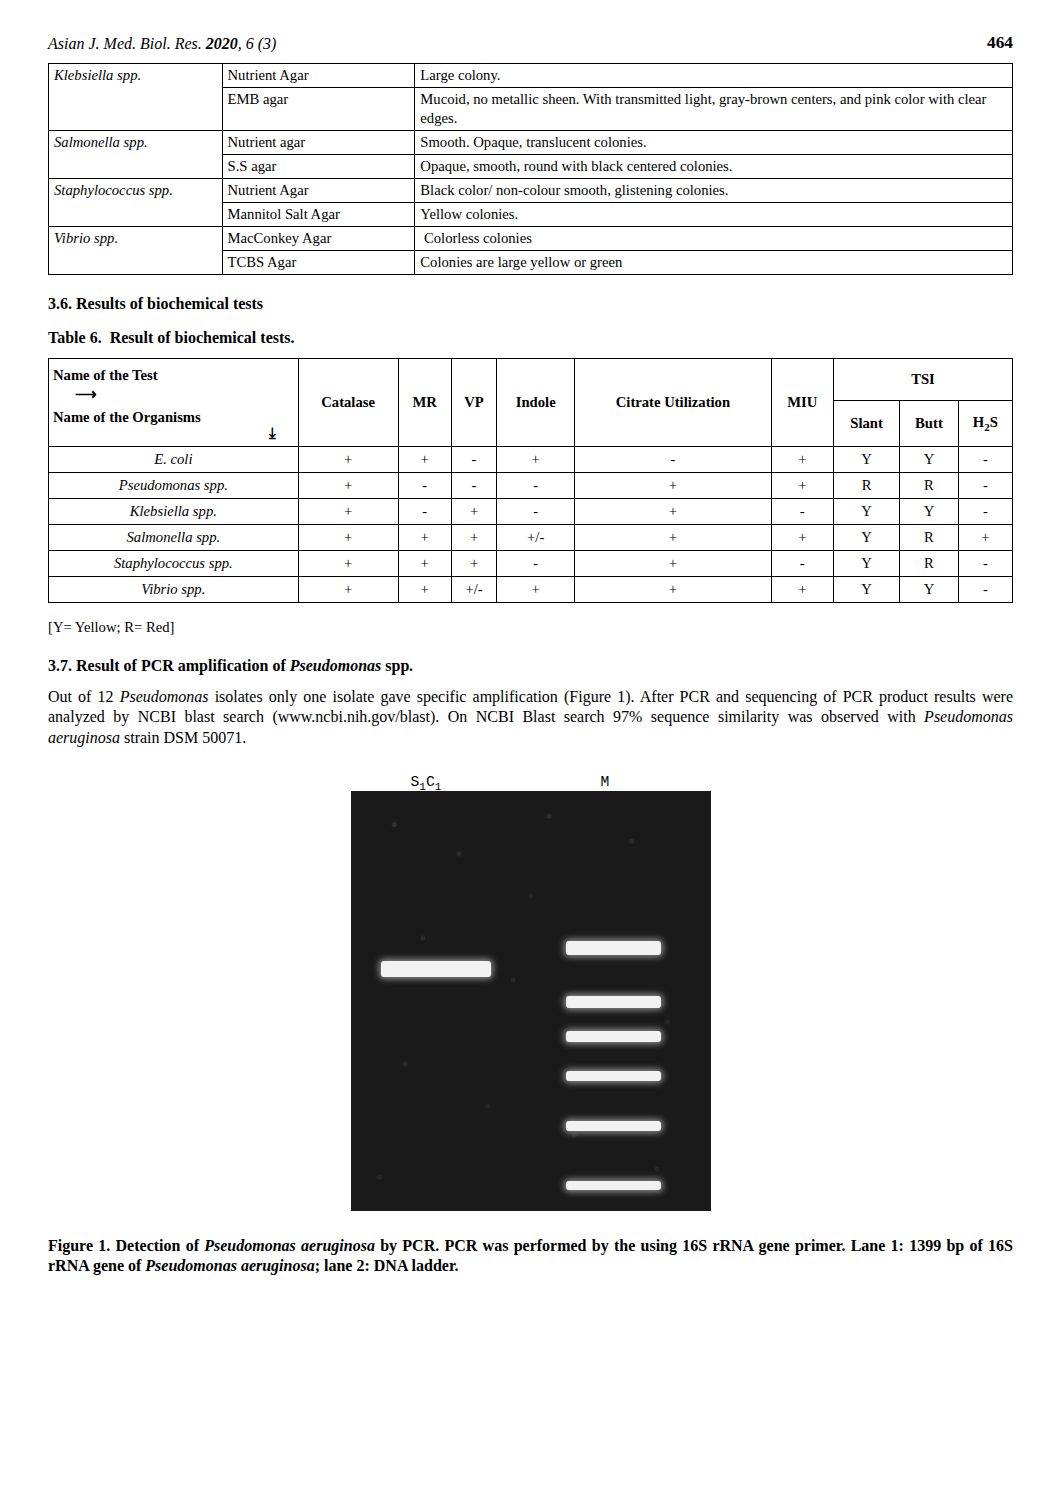Asian J. Med. Biol. Res. 2020, 6 (3)
464
| Klebsiella spp. | Nutrient Agar | Large colony. |
| EMB agar | Mucoid, no metallic sheen. With transmitted light, gray-brown centers, and pink color with clear edges. |
| Salmonella spp. | Nutrient agar | Smooth. Opaque, translucent colonies. |
| S.S agar | Opaque, smooth, round with black centered colonies. |
| Staphylococcus spp. | Nutrient Agar | Black color/ non-colour smooth, glistening colonies. |
| Mannitol Salt Agar | Yellow colonies. |
| Vibrio spp . | MacConkey Agar | Colorless colonies |
| TCBS Agar | Colonies are large yellow or green |
3.6. Results of biochemical tests
Table 6. Result of biochemical tests.
| Name of the Test ⟶ Name of the Organisms ⤓ | Catalase | MR | VP | Indole | Citrate Utilization | MIU | TSI |
| --- | --- | --- | --- | --- | --- | --- | --- |
| Slant | Butt | H 2 S |
| E. coli | + | + | - | + | - | + | Y | Y | - |
| Pseudomonas spp. | + | - | - | - | + | + | R | R | - |
| Klebsiella spp. | + | - | + | - | + | - | Y | Y | - |
| Salmonella spp. | + | + | + | +/- | + | + | Y | R | + |
| Staphylococcus spp. | + | + | + | - | + | - | Y | R | - |
| Vibrio spp. | + | + | +/- | + | + | + | Y | Y | - |
[Y= Yellow; R= Red]
3.7. Result of PCR amplification of Pseudomonas spp.
Out of 12 Pseudomonas isolates only one isolate gave specific amplification (Figure 1). After PCR and sequencing of PCR product results were analyzed by NCBI blast search (www.ncbi.nih.gov/blast). On NCBI Blast search 97% sequence similarity was observed with Pseudomonas aeruginosa strain DSM 50071.
S1C1 M
1399
2000 1000 750 500 200 100
Figure 1. Detection of Pseudomonas aeruginosa by PCR. PCR was performed by the using 16S rRNA gene primer. Lane 1: 1399 bp of 16S rRNA gene of Pseudomonas aeruginosa; lane 2: DNA ladder.